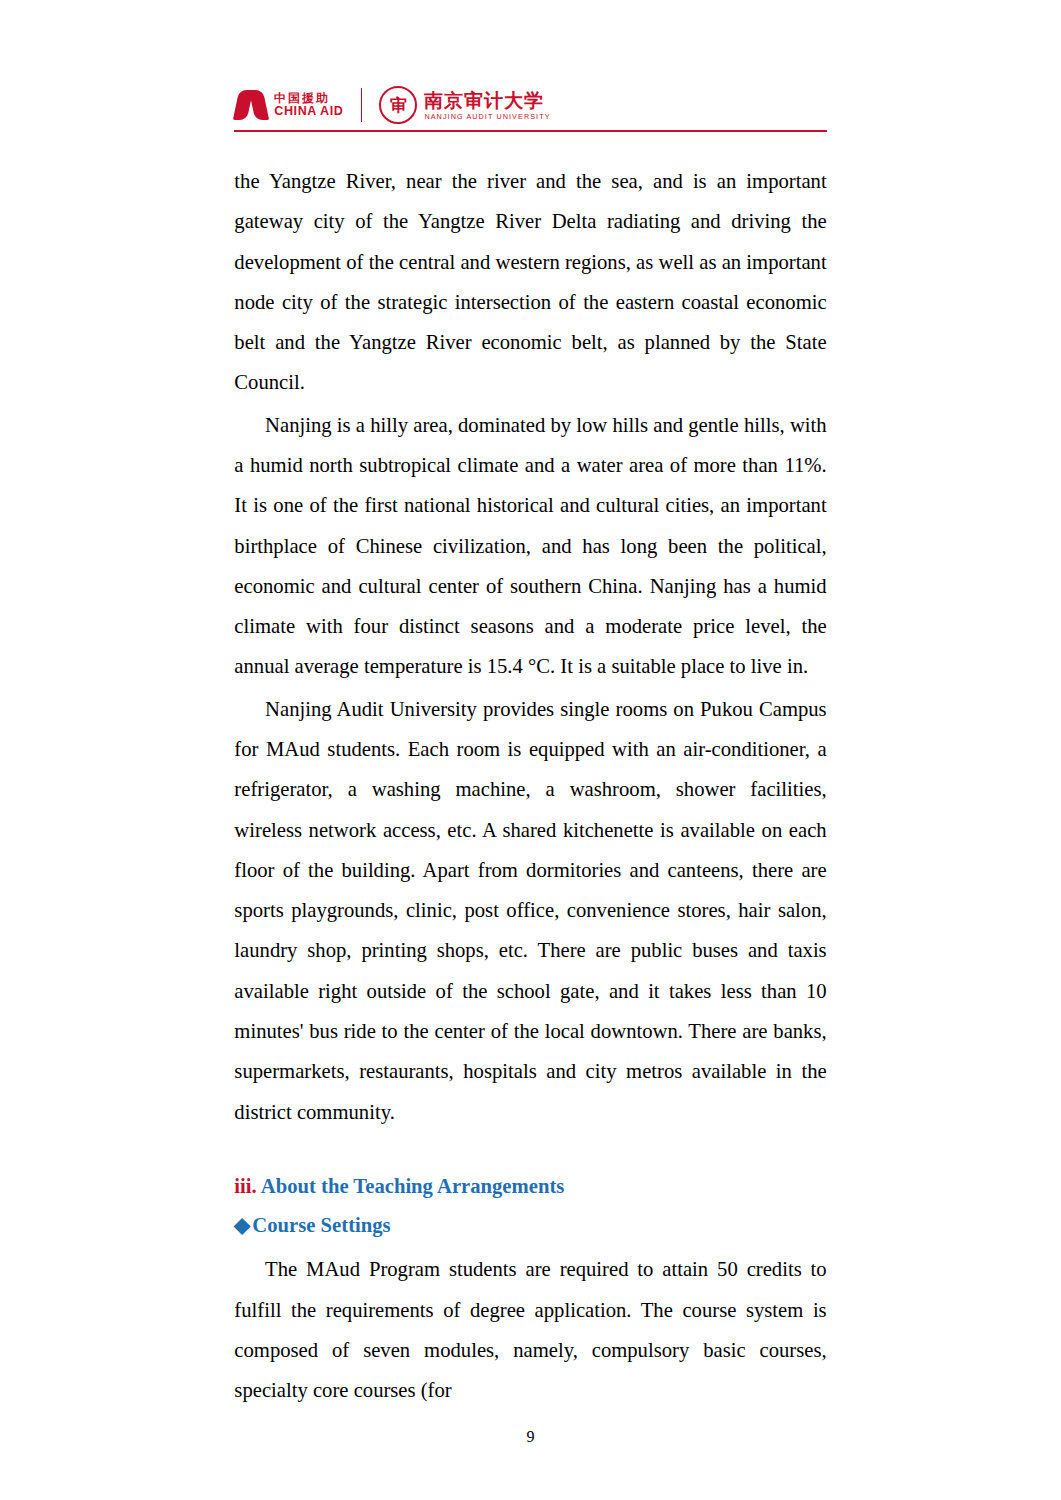中国援助 CHINA AID
南京审计大学 NANJING AUDIT UNIVERSITY
the Yangtze River, near the river and the sea, and is an important gateway city of the Yangtze River Delta radiating and driving the development of the central and western regions, as well as an important node city of the strategic intersection of the eastern coastal economic belt and the Yangtze River economic belt, as planned by the State Council.
Nanjing is a hilly area, dominated by low hills and gentle hills, with a humid north subtropical climate and a water area of more than 11%. It is one of the first national historical and cultural cities, an important birthplace of Chinese civilization, and has long been the political, economic and cultural center of southern China. Nanjing has a humid climate with four distinct seasons and a moderate price level, the annual average temperature is 15.4 °C. It is a suitable place to live in.
Nanjing Audit University provides single rooms on Pukou Campus for MAud students. Each room is equipped with an air-conditioner, a refrigerator, a washing machine, a washroom, shower facilities, wireless network access, etc. A shared kitchenette is available on each floor of the building. Apart from dormitories and canteens, there are sports playgrounds, clinic, post office, convenience stores, hair salon, laundry shop, printing shops, etc. There are public buses and taxis available right outside of the school gate, and it takes less than 10 minutes' bus ride to the center of the local downtown. There are banks, supermarkets, restaurants, hospitals and city metros available in the district community.
iii. About the Teaching Arrangements
◆Course Settings
The MAud Program students are required to attain 50 credits to fulfill the requirements of degree application. The course system is composed of seven modules, namely, compulsory basic courses, specialty core courses (for
9